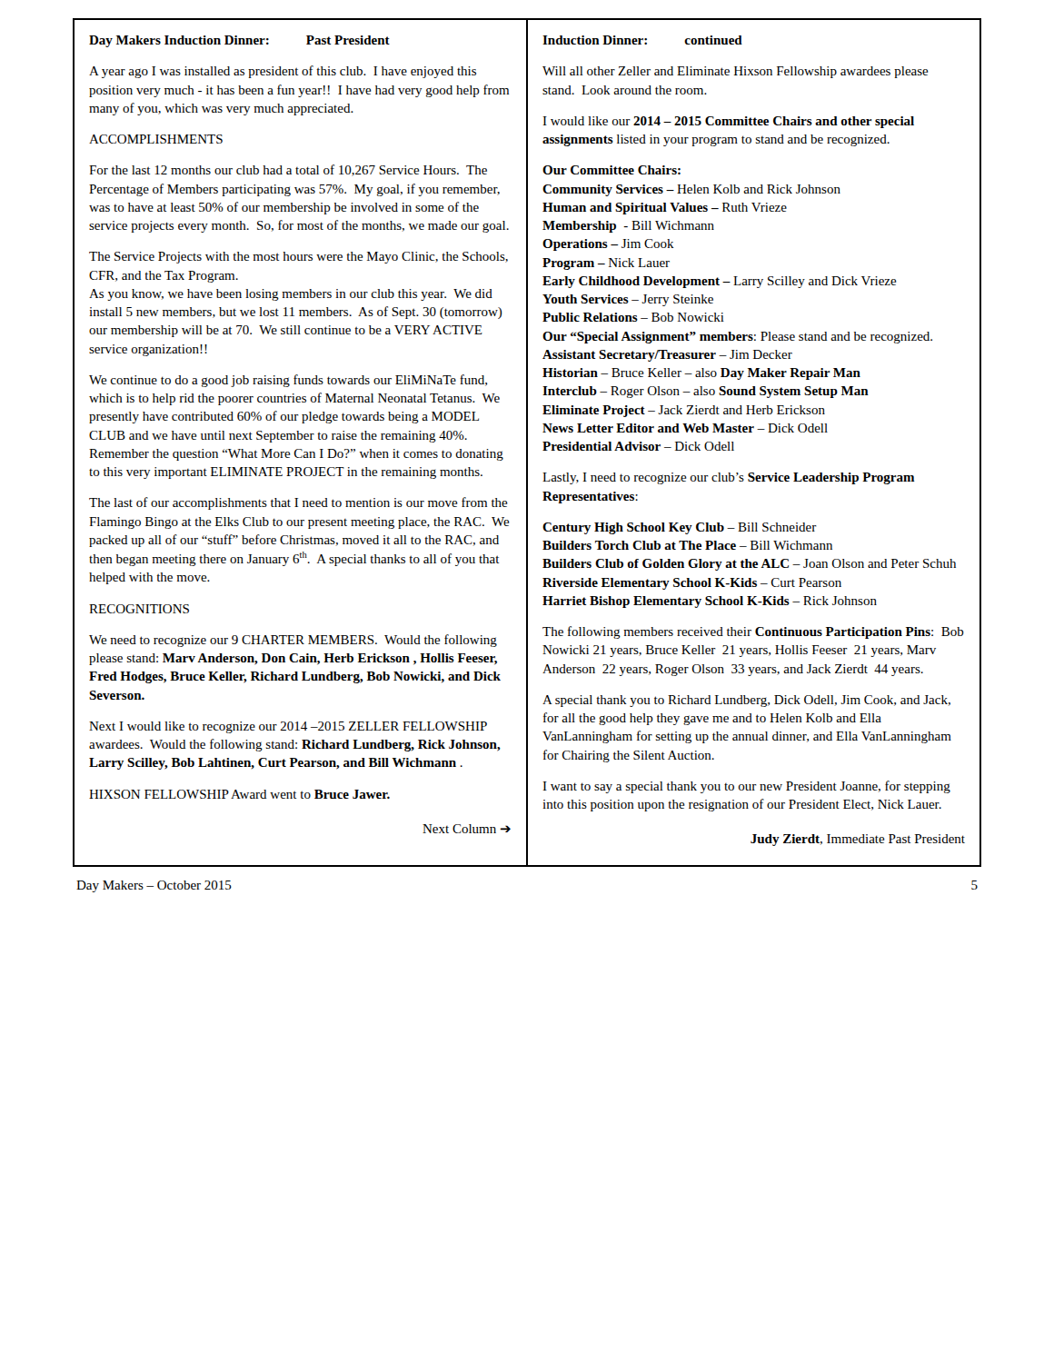| Day Makers Induction Dinner: Past President A year ago I was installed as president of this club. I have enjoyed this position very much - it has been a fun year!! I have had very good help from many of you, which was very much appreciated. ACCOMPLISHMENTS For the last 12 months our club had a total of 10,267 Service Hours. The Percentage of Members participating was 57%. My goal, if you remember, was to have at least 50% of our membership be involved in some of the service projects every month. So, for most of the months, we made our goal. The Service Projects with the most hours were the Mayo Clinic, the Schools, CFR, and the Tax Program. As you know, we have been losing members in our club this year. We did install 5 new members, but we lost 11 members. As of Sept. 30 (tomorrow) our membership will be at 70. We still continue to be a VERY ACTIVE service organization!! We continue to do a good job raising funds towards our EliMiNaTe fund, which is to help rid the poorer countries of Maternal Neonatal Tetanus. We presently have contributed 60% of our pledge towards being a MODEL CLUB and we have until next September to raise the remaining 40%. Remember the question “What More Can I Do?” when it comes to donating to this very important ELIMINATE PROJECT in the remaining months. The last of our accomplishments that I need to mention is our move from the Flamingo Bingo at the Elks Club to our present meeting place, the RAC. We packed up all of our “stuff” before Christmas, moved it all to the RAC, and then began meeting there on January 6 th . A special thanks to all of you that helped with the move. RECOGNITIONS We need to recognize our 9 CHARTER MEMBERS. Would the following please stand: Marv Anderson, Don Cain, Herb Erickson , Hollis Feeser, Fred Hodges, Bruce Keller, Richard Lundberg, Bob Nowicki, and Dick Severson. Next I would like to recognize our 2014 –2015 ZELLER FELLOWSHIP awardees. Would the following stand: Richard Lundberg, Rick Johnson, Larry Scilley, Bob Lahtinen, Curt Pearson, and Bill Wichmann . HIXSON FELLOWSHIP Award went to Bruce Jawer. Next Column ➔ | Induction Dinner: continued Will all other Zeller and Eliminate Hixson Fellowship awardees please stand. Look around the room. I would like our 2014 – 2015 Committee Chairs and other special assignments listed in your program to stand and be recognized. Our Committee Chairs: Community Services – Helen Kolb and Rick Johnson Human and Spiritual Values – Ruth Vrieze Membership - Bill Wichmann Operations – Jim Cook Program – Nick Lauer Early Childhood Development – Larry Scilley and Dick Vrieze Youth Services – Jerry Steinke Public Relations – Bob Nowicki Our “Special Assignment” members : Please stand and be recognized. Assistant Secretary/Treasurer – Jim Decker Historian – Bruce Keller – also Day Maker Repair Man Interclub – Roger Olson – also Sound System Setup Man Eliminate Project – Jack Zierdt and Herb Erickson News Letter Editor and Web Master – Dick Odell Presidential Advisor – Dick Odell Lastly, I need to recognize our club’s Service Leadership Program Representatives : Century High School Key Club – Bill Schneider Builders Torch Club at The Place – Bill Wichmann Builders Club of Golden Glory at the ALC – Joan Olson and Peter Schuh Riverside Elementary School K-Kids – Curt Pearson Harriet Bishop Elementary School K-Kids – Rick Johnson The following members received their Continuous Participation Pins : Bob Nowicki 21 years, Bruce Keller 21 years, Hollis Feeser 21 years, Marv Anderson 22 years, Roger Olson 33 years, and Jack Zierdt 44 years. A special thank you to Richard Lundberg, Dick Odell, Jim Cook, and Jack, for all the good help they gave me and to Helen Kolb and Ella VanLanningham for setting up the annual dinner, and Ella VanLanningham for Chairing the Silent Auction. I want to say a special thank you to our new President Joanne, for stepping into this position upon the resignation of our President Elect, Nick Lauer. Judy Zierdt , Immediate Past President |
Day Makers – October 2015 5